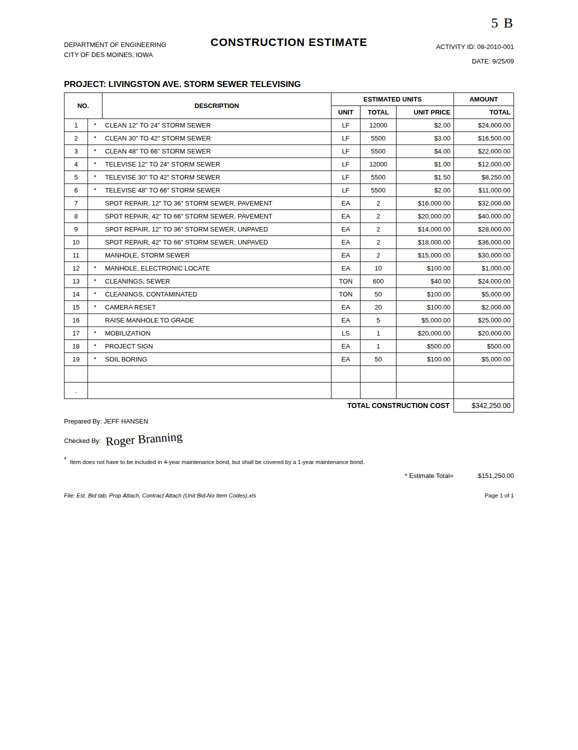5 B
CONSTRUCTION ESTIMATE
Department of Engineering
City of Des Moines, Iowa
ACTIVITY ID: 08-2010-001
DATE: 9/25/09
Project: Livingston Ave. Storm Sewer Televising
| NO. | DESCRIPTION | ESTIMATED UNITS | AMOUNT |
| --- | --- | --- | --- |
| UNIT | TOTAL | UNIT PRICE | TOTAL |
| 1 | * | CLEAN 12" TO 24" STORM SEWER | LF | 12000 | $2.00 | $24,000.00 |
| 2 | * | CLEAN 30" TO 42" STORM SEWER | LF | 5500 | $3.00 | $16,500.00 |
| 3 | * | CLEAN 48" TO 66" STORM SEWER | LF | 5500 | $4.00 | $22,000.00 |
| 4 | * | TELEVISE 12" TO 24" STORM SEWER | LF | 12000 | $1.00 | $12,000.00 |
| 5 | * | TELEVISE 30" TO 42" STORM SEWER | LF | 5500 | $1.50 | $8,250.00 |
| 6 | * | TELEVISE 48" TO 66" STORM SEWER | LF | 5500 | $2.00 | $11,000.00 |
| 7 | | SPOT REPAIR, 12" TO 36" STORM SEWER, PAVEMENT | EA | 2 | $16,000.00 | $32,000.00 |
| 8 | | SPOT REPAIR, 42" TO 66" STORM SEWER, PAVEMENT | EA | 2 | $20,000.00 | $40,000.00 |
| 9 | | SPOT REPAIR, 12" TO 36" STORM SEWER, UNPAVED | EA | 2 | $14,000.00 | $28,000.00 |
| 10 | | SPOT REPAIR, 42" TO 66" STORM SEWER, UNPAVED | EA | 2 | $18,000.00 | $36,000.00 |
| 11 | | MANHOLE, STORM SEWER | EA | 2 | $15,000.00 | $30,000.00 |
| 12 | * | MANHOLE, ELECTRONIC LOCATE | EA | 10 | $100.00 | $1,000.00 |
| 13 | * | CLEANINGS, SEWER | TON | 600 | $40.00 | $24,000.00 |
| 14 | * | CLEANINGS, CONTAMINATED | TON | 50 | $100.00 | $5,000.00 |
| 15 | * | CAMERA RESET | EA | 20 | $100.00 | $2,000.00 |
| 16 | | RAISE MANHOLE TO GRADE | EA | 5 | $5,000.00 | $25,000.00 |
| 17 | * | MOBILIZATION | LS | 1 | $20,000.00 | $20,000.00 |
| 18 | * | PROJECT SIGN | EA | 1 | $500.00 | $500.00 |
| 19 | * | SOIL BORING | EA | 50 | $100.00 | $5,000.00 |
| . | | | | | | |
| TOTAL CONSTRUCTION COST | $342,250.00 |
Prepared By: JEFF HANSEN
Checked By: Roger Branning
* Item does not have to be included in 4-year maintenance bond, but shall be covered by a 1-year maintenance bond.
* Estimate Total= $151,250.00
File: Est. Bid tab, Prop Attach, Contract Attach (Unit Bid-No Item Codes).xls Page 1 of 1